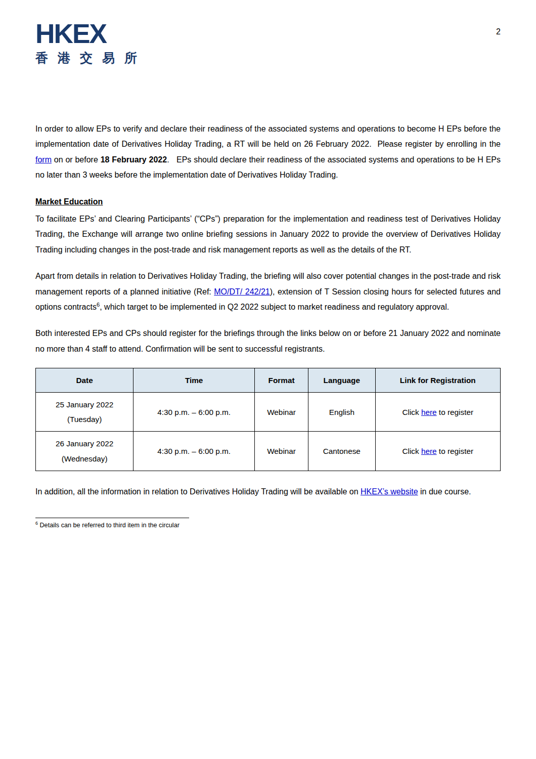HKEX
香 港 交 易 所
2
In order to allow EPs to verify and declare their readiness of the associated systems and operations to become H EPs before the implementation date of Derivatives Holiday Trading, a RT will be held on 26 February 2022. Please register by enrolling in the form on or before 18 February 2022. EPs should declare their readiness of the associated systems and operations to be H EPs no later than 3 weeks before the implementation date of Derivatives Holiday Trading.
Market Education
To facilitate EPs’ and Clearing Participants’ (“CPs”) preparation for the implementation and readiness test of Derivatives Holiday Trading, the Exchange will arrange two online briefing sessions in January 2022 to provide the overview of Derivatives Holiday Trading including changes in the post-trade and risk management reports as well as the details of the RT.
Apart from details in relation to Derivatives Holiday Trading, the briefing will also cover potential changes in the post-trade and risk management reports of a planned initiative (Ref: MO/DT/ 242/21), extension of T Session closing hours for selected futures and options contracts6, which target to be implemented in Q2 2022 subject to market readiness and regulatory approval.
Both interested EPs and CPs should register for the briefings through the links below on or before 21 January 2022 and nominate no more than 4 staff to attend. Confirmation will be sent to successful registrants.
| Date | Time | Format | Language | Link for Registration |
| --- | --- | --- | --- | --- |
| 25 January 2022 (Tuesday) | 4:30 p.m. – 6:00 p.m. | Webinar | English | Click here to register |
| 26 January 2022 (Wednesday) | 4:30 p.m. – 6:00 p.m. | Webinar | Cantonese | Click here to register |
In addition, all the information in relation to Derivatives Holiday Trading will be available on HKEX’s website in due course.
6 Details can be referred to third item in the circular